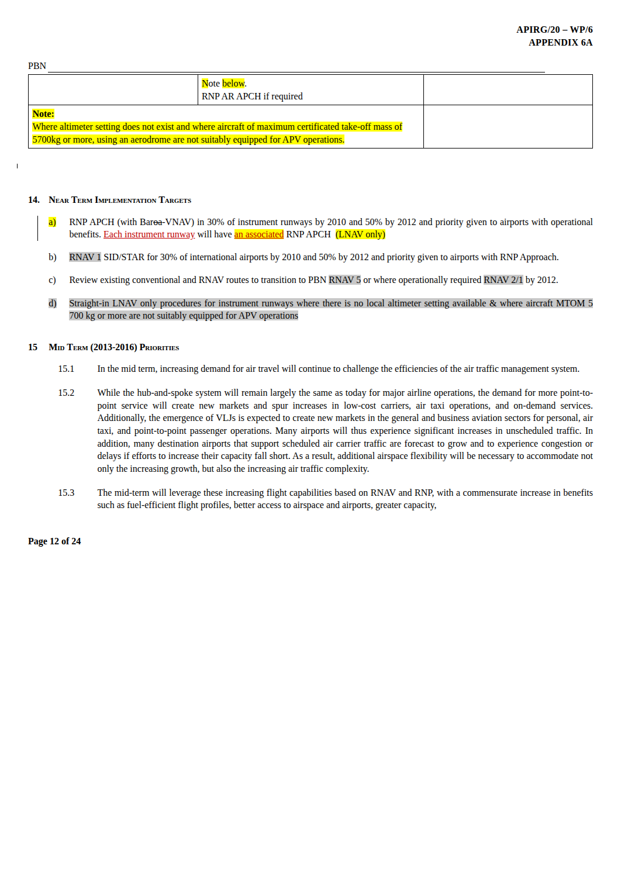APIRG/20 – WP/6
APPENDIX 6A
PBN
| | N ote below . RNP AR APCH if required | |
| Note: Where altimeter setting does not exist and where aircraft of maximum certificated take-off mass of 5700kg or more, using an aerodrome are not suitably equipped for APV operations. | |
14. Near Term Implementation Targets
a) RNP APCH (with Baroa-VNAV) in 30% of instrument runways by 2010 and 50% by 2012 and priority given to airports with operational benefits. Each instrument runway will have an associated RNP APCH (LNAV only)
b) RNAV 1 SID/STAR for 30% of international airports by 2010 and 50% by 2012 and priority given to airports with RNP Approach.
c) Review existing conventional and RNAV routes to transition to PBN RNAV 5 or where operationally required RNAV 2/1 by 2012.
d) Straight-in LNAV only procedures for instrument runways where there is no local altimeter setting available & where aircraft MTOM 5 700 kg or more are not suitably equipped for APV operations
15 Mid Term (2013-2016) Priorities
15.1
In the mid term, increasing demand for air travel will continue to challenge the efficiencies of the air traffic management system.
15.2
While the hub-and-spoke system will remain largely the same as today for major airline operations, the demand for more point-to-point service will create new markets and spur increases in low-cost carriers, air taxi operations, and on-demand services. Additionally, the emergence of VLJs is expected to create new markets in the general and business aviation sectors for personal, air taxi, and point-to-point passenger operations. Many airports will thus experience significant increases in unscheduled traffic. In addition, many destination airports that support scheduled air carrier traffic are forecast to grow and to experience congestion or delays if efforts to increase their capacity fall short. As a result, additional airspace flexibility will be necessary to accommodate not only the increasing growth, but also the increasing air traffic complexity.
15.3
The mid-term will leverage these increasing flight capabilities based on RNAV and RNP, with a commensurate increase in benefits such as fuel-efficient flight profiles, better access to airspace and airports, greater capacity,
Page 12 of 24